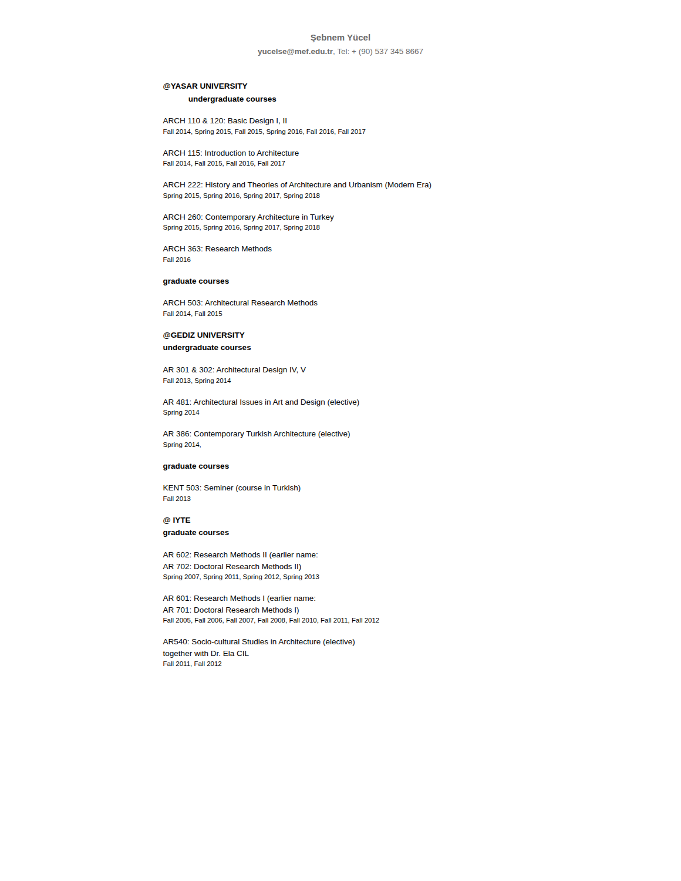Şebnem Yücel
yucelse@mef.edu.tr, Tel: + (90) 537 345 8667
@YASAR UNIVERSITY
undergraduate courses
ARCH 110 & 120: Basic Design I, II
Fall 2014, Spring 2015, Fall 2015, Spring 2016, Fall 2016, Fall 2017
ARCH 115: Introduction to Architecture
Fall 2014, Fall 2015, Fall 2016, Fall 2017
ARCH 222: History and Theories of Architecture and Urbanism (Modern Era)
Spring 2015, Spring 2016, Spring 2017, Spring 2018
ARCH 260: Contemporary Architecture in Turkey
Spring 2015, Spring 2016, Spring 2017, Spring 2018
ARCH 363: Research Methods
Fall 2016
graduate courses
ARCH 503: Architectural Research Methods
Fall 2014, Fall 2015
@GEDIZ UNIVERSITY
undergraduate courses
AR 301 & 302: Architectural Design IV, V
Fall 2013, Spring 2014
AR 481: Architectural Issues in Art and Design (elective)
Spring 2014
AR 386: Contemporary Turkish Architecture (elective)
Spring 2014,
graduate courses
KENT 503: Seminer (course in Turkish)
Fall 2013
@ IYTE
graduate courses
AR 602: Research Methods II (earlier name:
AR 702: Doctoral Research Methods II)
Spring 2007, Spring 2011, Spring 2012, Spring 2013
AR 601: Research Methods I (earlier name:
AR 701: Doctoral Research Methods I)
Fall 2005, Fall 2006, Fall 2007, Fall 2008, Fall 2010, Fall 2011, Fall 2012
AR540: Socio-cultural Studies in Architecture (elective)
together with Dr. Ela CIL
Fall 2011, Fall 2012